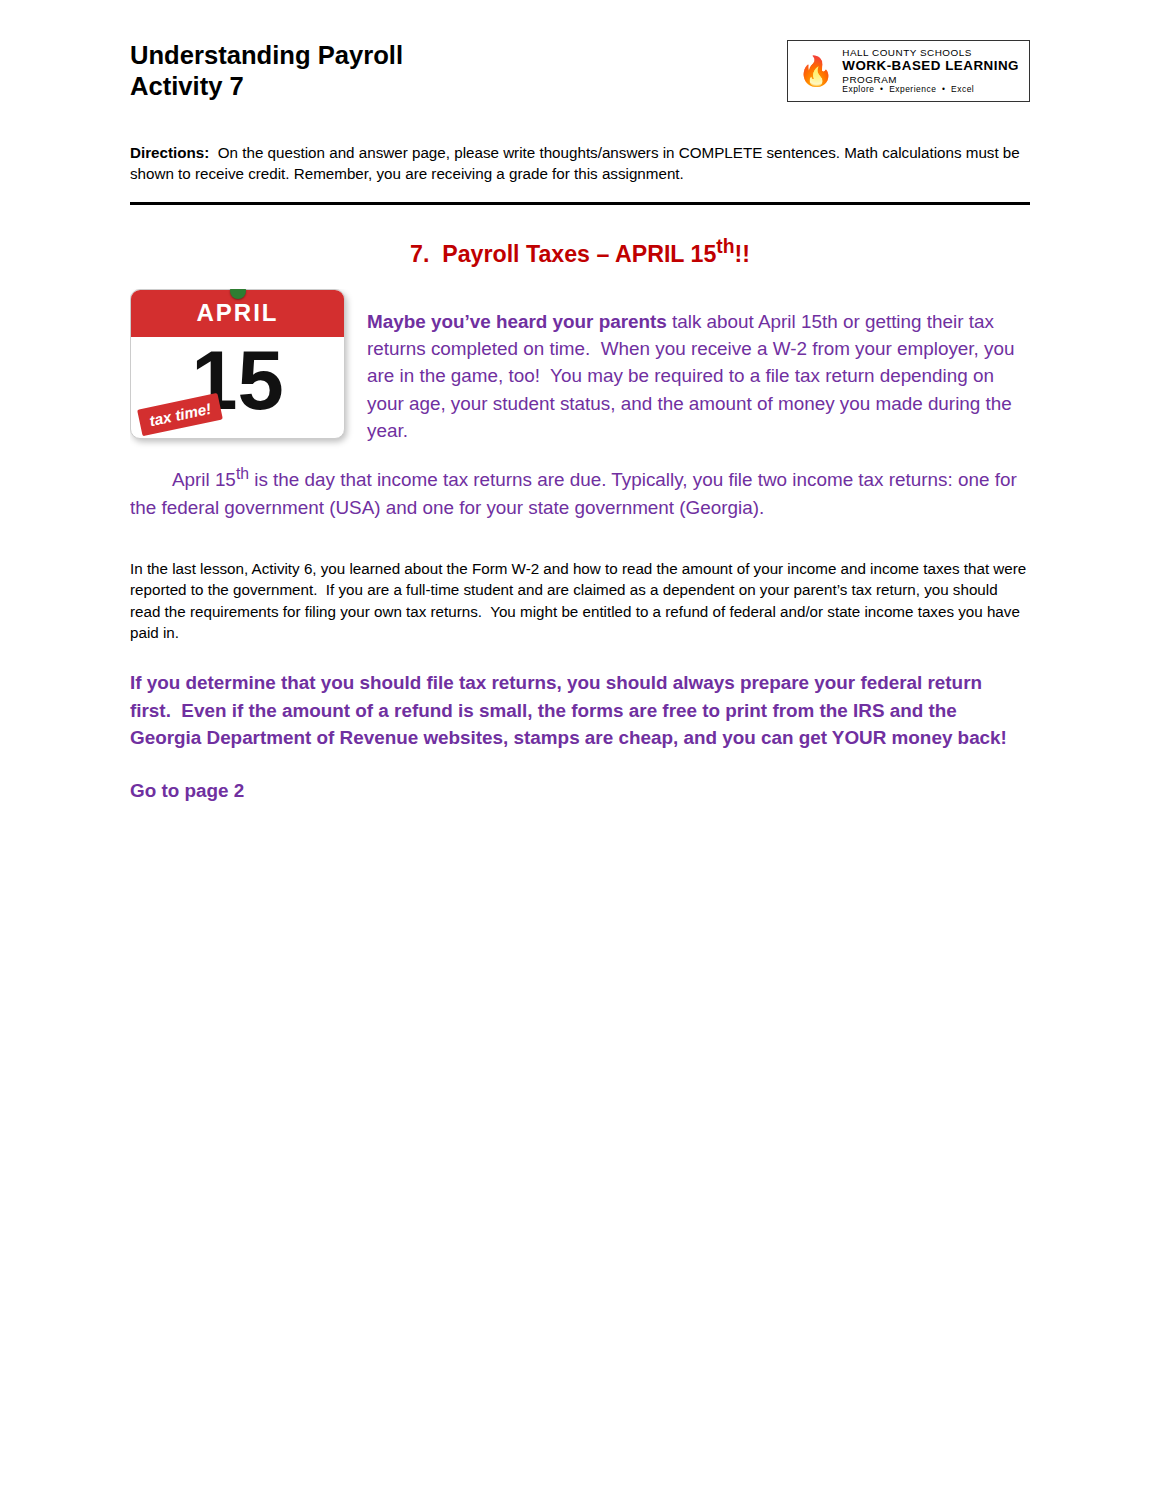Understanding Payroll
Activity 7
🔥
HALL COUNTY SCHOOLS
WORK-BASED LEARNING
PROGRAM
Explore • Experience • Excel
Directions: On the question and answer page, please write thoughts/answers in COMPLETE sentences. Math calculations must be shown to receive credit. Remember, you are receiving a grade for this assignment.
7. Payroll Taxes – APRIL 15th!!
APRIL
15
tax time!
Maybe you’ve heard your parents talk about April 15th or getting their tax returns completed on time. When you receive a W-2 from your employer, you are in the game, too! You may be required to a file tax return depending on your age, your student status, and the amount of money you made during the year.
April 15th is the day that income tax returns are due. Typically, you file two income tax returns: one for the federal government (USA) and one for your state government (Georgia).
In the last lesson, Activity 6, you learned about the Form W-2 and how to read the amount of your income and income taxes that were reported to the government. If you are a full-time student and are claimed as a dependent on your parent’s tax return, you should read the requirements for filing your own tax returns. You might be entitled to a refund of federal and/or state income taxes you have paid in.
If you determine that you should file tax returns, you should always prepare your federal return first. Even if the amount of a refund is small, the forms are free to print from the IRS and the Georgia Department of Revenue websites, stamps are cheap, and you can get YOUR money back!
Go to page 2